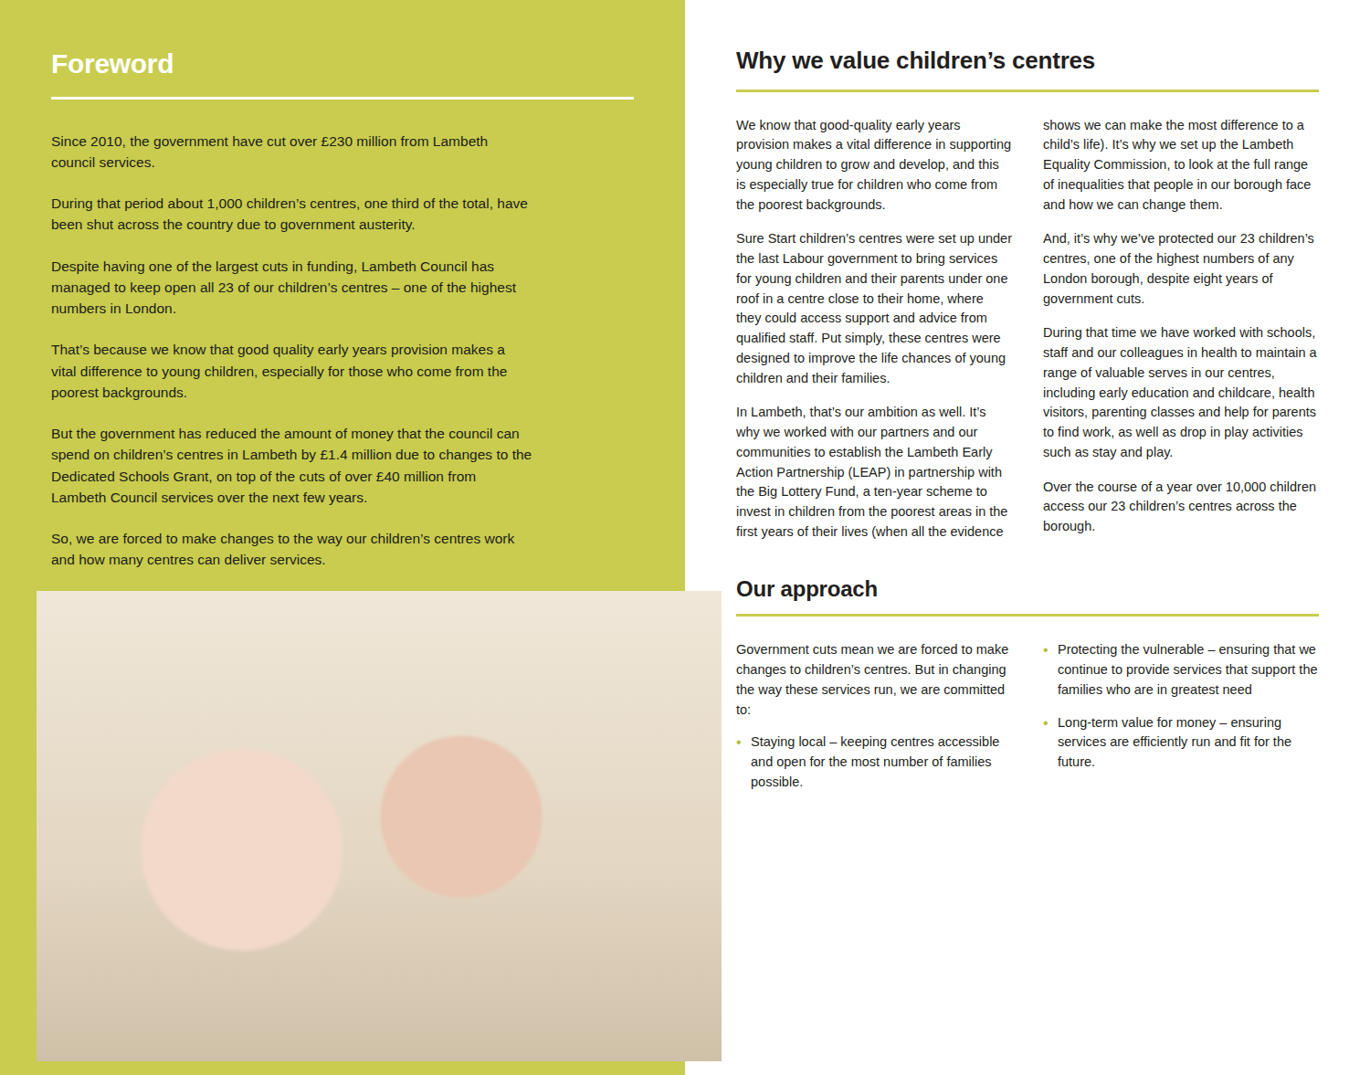Foreword
Since 2010, the government have cut over £230 million from Lambeth council services.
During that period about 1,000 children’s centres, one third of the total, have been shut across the country due to government austerity.
Despite having one of the largest cuts in funding, Lambeth Council has managed to keep open all 23 of our children’s centres – one of the highest numbers in London.
That’s because we know that good quality early years provision makes a vital difference to young children, especially for those who come from the poorest backgrounds.
But the government has reduced the amount of money that the council can spend on children’s centres in Lambeth by £1.4 million due to changes to the Dedicated Schools Grant, on top of the cuts of over £40 million from Lambeth Council services over the next few years.
So, we are forced to make changes to the way our children’s centres work and how many centres can deliver services.
Why we value children’s centres
We know that good-quality early years provision makes a vital difference in supporting young children to grow and develop, and this is especially true for children who come from the poorest backgrounds.
Sure Start children’s centres were set up under the last Labour government to bring services for young children and their parents under one roof in a centre close to their home, where they could access support and advice from qualified staff. Put simply, these centres were designed to improve the life chances of young children and their families.
In Lambeth, that’s our ambition as well. It’s why we worked with our partners and our communities to establish the Lambeth Early Action Partnership (LEAP) in partnership with the Big Lottery Fund, a ten-year scheme to invest in children from the poorest areas in the first years of their lives (when all the evidence shows we can make the most difference to a child’s life). It’s why we set up the Lambeth Equality Commission, to look at the full range of inequalities that people in our borough face and how we can change them.
And, it’s why we’ve protected our 23 children’s centres, one of the highest numbers of any London borough, despite eight years of government cuts.
During that time we have worked with schools, staff and our colleagues in health to maintain a range of valuable serves in our centres, including early education and childcare, health visitors, parenting classes and help for parents to find work, as well as drop in play activities such as stay and play.
Over the course of a year over 10,000 children access our 23 children’s centres across the borough.
Our approach
Government cuts mean we are forced to make changes to children’s centres. But in changing the way these services run, we are committed to:
Staying local – keeping centres accessible and open for the most number of families possible.
Protecting the vulnerable – ensuring that we continue to provide services that support the families who are in greatest need
Long-term value for money – ensuring services are efficiently run and fit for the future.